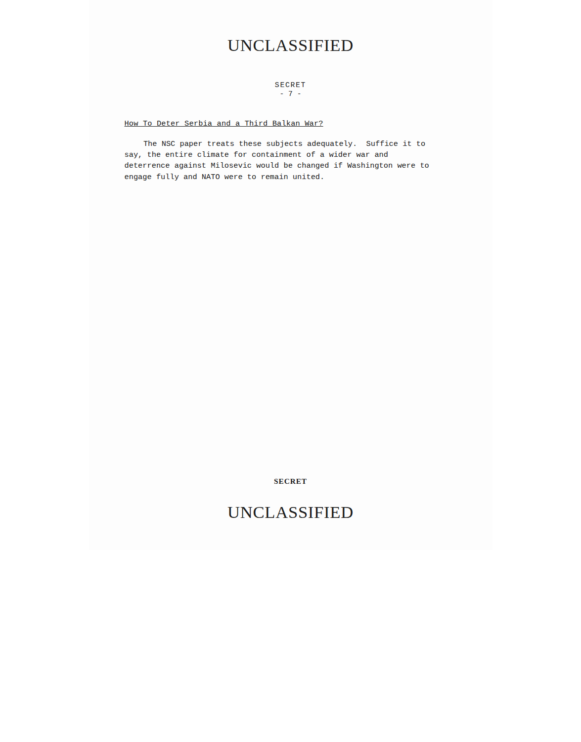UNCLASSIFIED
SECRET
- 7 -
How To Deter Serbia and a Third Balkan War?
The NSC paper treats these subjects adequately. Suffice it to say, the entire climate for containment of a wider war and deterrence against Milosevic would be changed if Washington were to engage fully and NATO were to remain united.
SECRET
UNCLASSIFIED